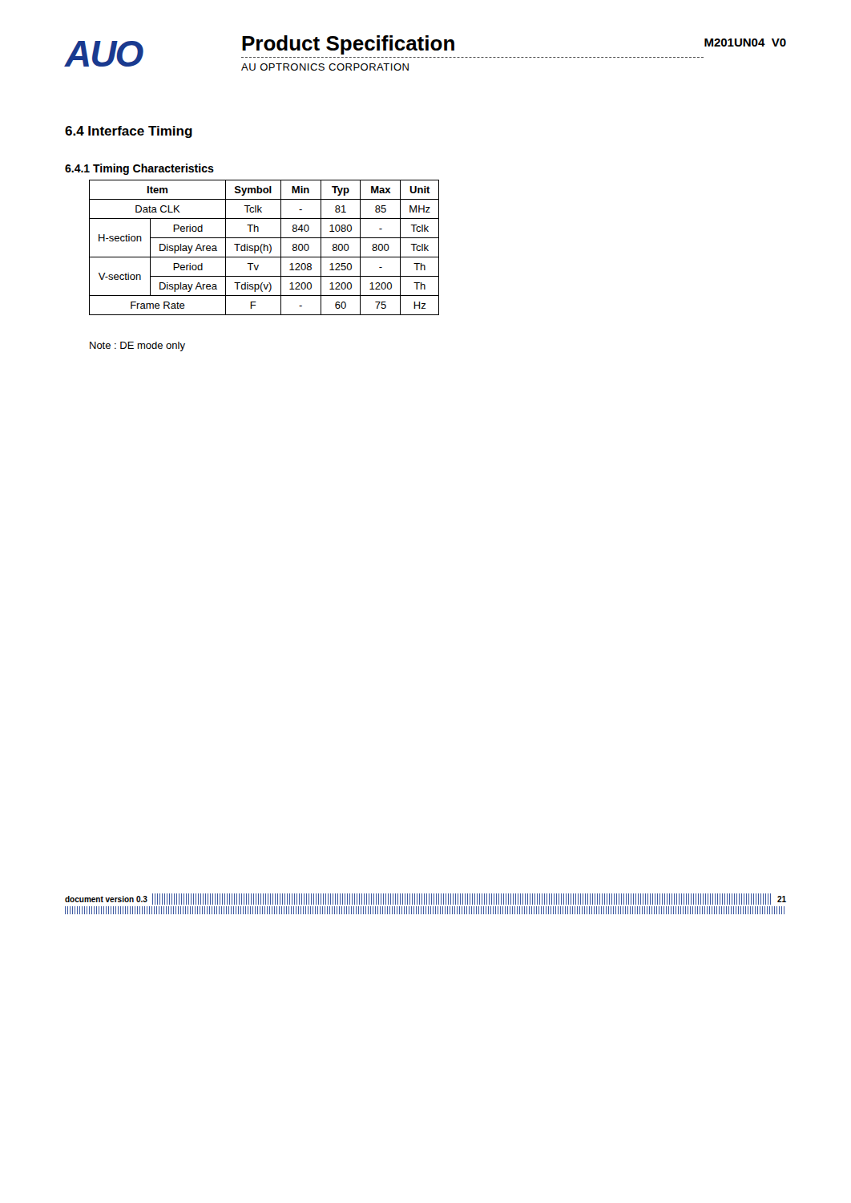AUO
Product Specification
AU OPTRONICS CORPORATION
M201UN04 V0
6.4 Interface Timing
6.4.1 Timing Characteristics
| Item | Symbol | Min | Typ | Max | Unit |
| --- | --- | --- | --- | --- | --- |
| Data CLK | Tclk | - | 81 | 85 | MHz |
| H-section | Period | Th | 840 | 1080 | - | Tclk |
| Display Area | Tdisp(h) | 800 | 800 | 800 | Tclk |
| V-section | Period | Tv | 1208 | 1250 | - | Th |
| Display Area | Tdisp(v) | 1200 | 1200 | 1200 | Th |
| Frame Rate | F | - | 60 | 75 | Hz |
Note : DE mode only
document version 0.3
21